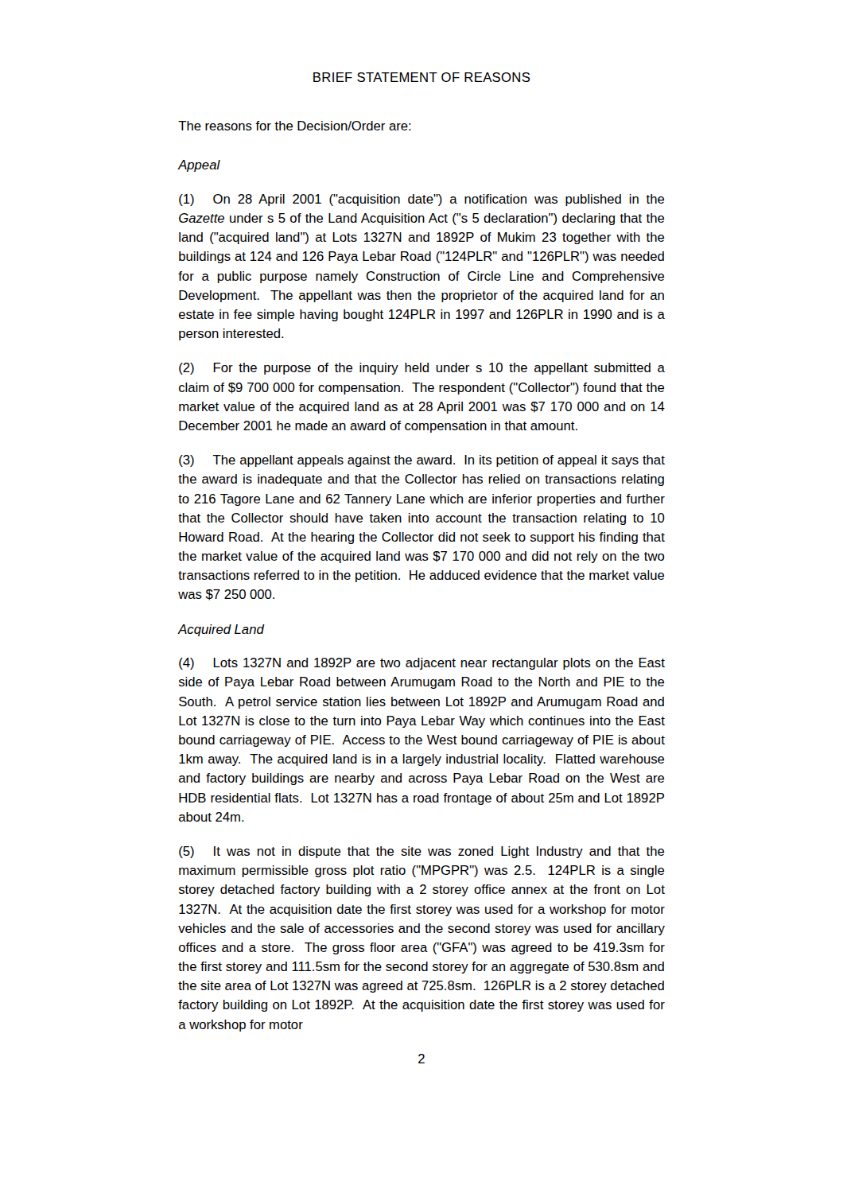BRIEF STATEMENT OF REASONS
The reasons for the Decision/Order are:
Appeal
(1) On 28 April 2001 ("acquisition date") a notification was published in the Gazette under s 5 of the Land Acquisition Act ("s 5 declaration") declaring that the land ("acquired land") at Lots 1327N and 1892P of Mukim 23 together with the buildings at 124 and 126 Paya Lebar Road ("124PLR" and "126PLR") was needed for a public purpose namely Construction of Circle Line and Comprehensive Development. The appellant was then the proprietor of the acquired land for an estate in fee simple having bought 124PLR in 1997 and 126PLR in 1990 and is a person interested.
(2) For the purpose of the inquiry held under s 10 the appellant submitted a claim of $9 700 000 for compensation. The respondent ("Collector") found that the market value of the acquired land as at 28 April 2001 was $7 170 000 and on 14 December 2001 he made an award of compensation in that amount.
(3) The appellant appeals against the award. In its petition of appeal it says that the award is inadequate and that the Collector has relied on transactions relating to 216 Tagore Lane and 62 Tannery Lane which are inferior properties and further that the Collector should have taken into account the transaction relating to 10 Howard Road. At the hearing the Collector did not seek to support his finding that the market value of the acquired land was $7 170 000 and did not rely on the two transactions referred to in the petition. He adduced evidence that the market value was $7 250 000.
Acquired Land
(4) Lots 1327N and 1892P are two adjacent near rectangular plots on the East side of Paya Lebar Road between Arumugam Road to the North and PIE to the South. A petrol service station lies between Lot 1892P and Arumugam Road and Lot 1327N is close to the turn into Paya Lebar Way which continues into the East bound carriageway of PIE. Access to the West bound carriageway of PIE is about 1km away. The acquired land is in a largely industrial locality. Flatted warehouse and factory buildings are nearby and across Paya Lebar Road on the West are HDB residential flats. Lot 1327N has a road frontage of about 25m and Lot 1892P about 24m.
(5) It was not in dispute that the site was zoned Light Industry and that the maximum permissible gross plot ratio ("MPGPR") was 2.5. 124PLR is a single storey detached factory building with a 2 storey office annex at the front on Lot 1327N. At the acquisition date the first storey was used for a workshop for motor vehicles and the sale of accessories and the second storey was used for ancillary offices and a store. The gross floor area ("GFA") was agreed to be 419.3sm for the first storey and 111.5sm for the second storey for an aggregate of 530.8sm and the site area of Lot 1327N was agreed at 725.8sm. 126PLR is a 2 storey detached factory building on Lot 1892P. At the acquisition date the first storey was used for a workshop for motor
2